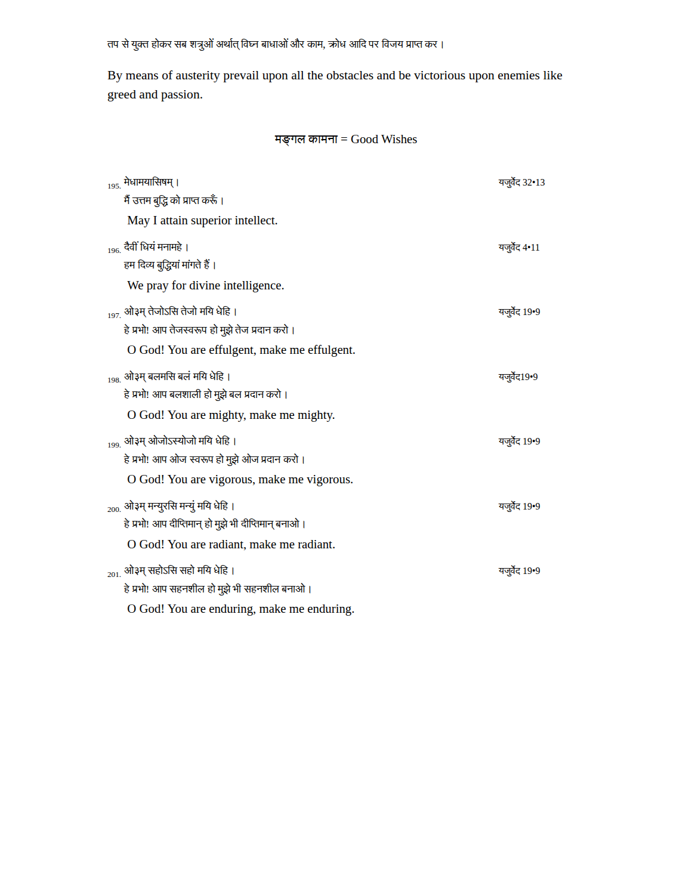तप से युक्त होकर सब शत्रुओं अर्थात् विघ्न बाधाओं और काम, क्रोध आदि पर विजय प्राप्त कर।
By means of austerity prevail upon all the obstacles and be victorious upon enemies like greed and passion.
मङ्गल कामना = Good Wishes
195. मेधामयासिषम्। यजुर्वेद 32•13
मैं उत्तम बुद्धि को प्राप्त करूँ।
May I attain superior intellect.
196. दैवीं धियं मनामहे। यजुर्वेद 4•11
हम दिव्य बुद्धियां मांगते हैं।
We pray for divine intelligence.
197. ओ३म् तेजोऽसि तेजो मयि धेहि। यजुर्वेद 19•9
हे प्रभो! आप तेजस्वरूप हो मुझे तेज प्रदान करो।
O God! You are effulgent, make me effulgent.
198. ओ३म् बलमसि बलं मयि धेहि। यजुर्वेद19•9
हे प्रभो! आप बलशाली हो मुझे बल प्रदान करो।
O God! You are mighty, make me mighty.
199. ओ३म् ओजोऽस्योजो मयि धेहि। यजुर्वेद 19•9
हे प्रभो! आप ओज स्वरूप हो मुझे ओज प्रदान करो।
O God! You are vigorous, make me vigorous.
200. ओ३म् मन्युरसि मन्युं मयि धेहि। यजुर्वेद 19•9
हे प्रभो! आप दीप्तिमान् हो मुझे भी दीप्तिमान् बनाओ।
O God! You are radiant, make me radiant.
201. ओ३म् सहोऽसि सहो मयि धेहि। यजुर्वेद 19•9
हे प्रभो! आप सहनशील हो मुझे भी सहनशील बनाओ।
O God! You are enduring, make me enduring.